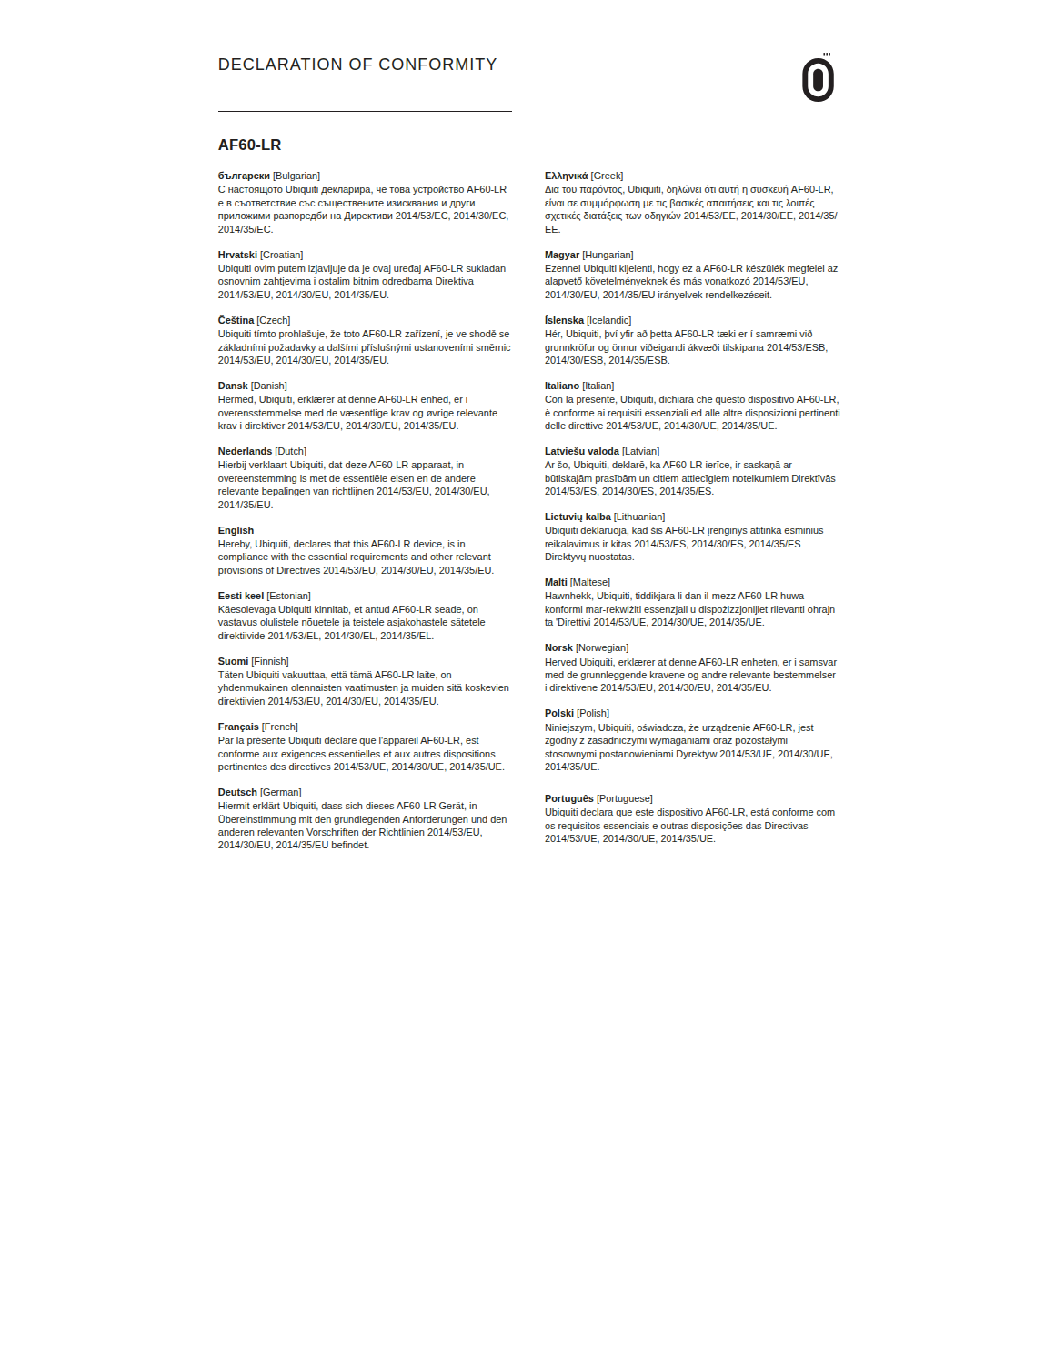Declaration of Conformity
AF60-LR
български [Bulgarian]
С настоящото Ubiquiti декларира, че това устройство AF60-LR е в съответствие със съществените изисквания и други приложими разпоредби на Директиви 2014/53/EC, 2014/30/EC, 2014/35/EC.
Hrvatski [Croatian]
Ubiquiti ovim putem izjavljuje da je ovaj uređaj AF60-LR sukladan osnovnim zahtjevima i ostalim bitnim odredbama Direktiva 2014/53/EU, 2014/30/EU, 2014/35/EU.
Čeština [Czech]
Ubiquiti tímto prohlašuje, že toto AF60-LR zařízení, je ve shodě se základními požadavky a dalšími příslušnými ustanoveními směrnic 2014/53/EU, 2014/30/EU, 2014/35/EU.
Dansk [Danish]
Hermed, Ubiquiti, erklærer at denne AF60-LR enhed, er i overensstemmelse med de væsentlige krav og øvrige relevante krav i direktiver 2014/53/EU, 2014/30/EU, 2014/35/EU.
Nederlands [Dutch]
Hierbij verklaart Ubiquiti, dat deze AF60-LR apparaat, in overeenstemming is met de essentiële eisen en de andere relevante bepalingen van richtlijnen 2014/53/EU, 2014/30/EU, 2014/35/EU.
English
Hereby, Ubiquiti, declares that this AF60-LR device, is in compliance with the essential requirements and other relevant provisions of Directives 2014/53/EU, 2014/30/EU, 2014/35/EU.
Eesti keel [Estonian]
Käesolevaga Ubiquiti kinnitab, et antud AF60-LR seade, on vastavus olulistele nõuetele ja teistele asjakohastele sätetele direktiivide 2014/53/EL, 2014/30/EL, 2014/35/EL.
Suomi [Finnish]
Täten Ubiquiti vakuuttaa, että tämä AF60-LR laite, on yhdenmukainen olennaisten vaatimusten ja muiden sitä koskevien direktiivien 2014/53/EU, 2014/30/EU, 2014/35/EU.
Français [French]
Par la présente Ubiquiti déclare que l'appareil AF60-LR, est conforme aux exigences essentielles et aux autres dispositions pertinentes des directives 2014/53/UE, 2014/30/UE, 2014/35/UE.
Deutsch [German]
Hiermit erklärt Ubiquiti, dass sich dieses AF60-LR Gerät, in Übereinstimmung mit den grundlegenden Anforderungen und den anderen relevanten Vorschriften der Richtlinien 2014/53/EU, 2014/30/EU, 2014/35/EU befindet.
Ελληνικά [Greek]
Δια του παρόντος, Ubiquiti, δηλώνει ότι αυτή η συσκευή AF60-LR, είναι σε συμμόρφωση με τις βασικές απαιτήσεις και τις λοιπές σχετικές διατάξεις των οδηγιών 2014/53/ΕΕ, 2014/30/ΕΕ, 2014/35/ΕΕ.
Magyar [Hungarian]
Ezennel Ubiquiti kijelenti, hogy ez a AF60-LR készülék megfelel az alapvető követelményeknek és más vonatkozó 2014/53/EU, 2014/30/EU, 2014/35/EU irányelvek rendelkezéseit.
Íslenska [Icelandic]
Hér, Ubiquiti, því yfir að þetta AF60-LR tæki er í samræmi við grunnkröfur og önnur viðeigandi ákvæði tilskipana 2014/53/ESB, 2014/30/ESB, 2014/35/ESB.
Italiano [Italian]
Con la presente, Ubiquiti, dichiara che questo dispositivo AF60-LR, è conforme ai requisiti essenziali ed alle altre disposizioni pertinenti delle direttive 2014/53/UE, 2014/30/UE, 2014/35/UE.
Latviešu valoda [Latvian]
Ar šo, Ubiquiti, deklarē, ka AF60-LR ierīce, ir saskaņā ar būtiskajām prasībām un citiem attiecīgiem noteikumiem Direktīvās 2014/53/ES, 2014/30/ES, 2014/35/ES.
Lietuvių kalba [Lithuanian]
Ubiquiti deklaruoja, kad šis AF60-LR įrenginys atitinka esminius reikalavimus ir kitas 2014/53/ES, 2014/30/ES, 2014/35/ES Direktyvų nuostatas.
Malti [Maltese]
Hawnhekk, Ubiquiti, tiddikjara li dan il-mezz AF60-LR huwa konformi mar-rekwiżiti essenzjali u dispożizzjonijiet rilevanti oħrajn ta 'Direttivi 2014/53/UE, 2014/30/UE, 2014/35/UE.
Norsk [Norwegian]
Herved Ubiquiti, erklærer at denne AF60-LR enheten, er i samsvar med de grunnleggende kravene og andre relevante bestemmelser i direktivene 2014/53/EU, 2014/30/EU, 2014/35/EU.
Polski [Polish]
Niniejszym, Ubiquiti, oświadcza, że urządzenie AF60-LR, jest zgodny z zasadniczymi wymaganiami oraz pozostałymi stosownymi postanowieniami Dyrektyw 2014/53/UE, 2014/30/UE, 2014/35/UE.
Português [Portuguese]
Ubiquiti declara que este dispositivo AF60-LR, está conforme com os requisitos essenciais e outras disposições das Directivas 2014/53/UE, 2014/30/UE, 2014/35/UE.